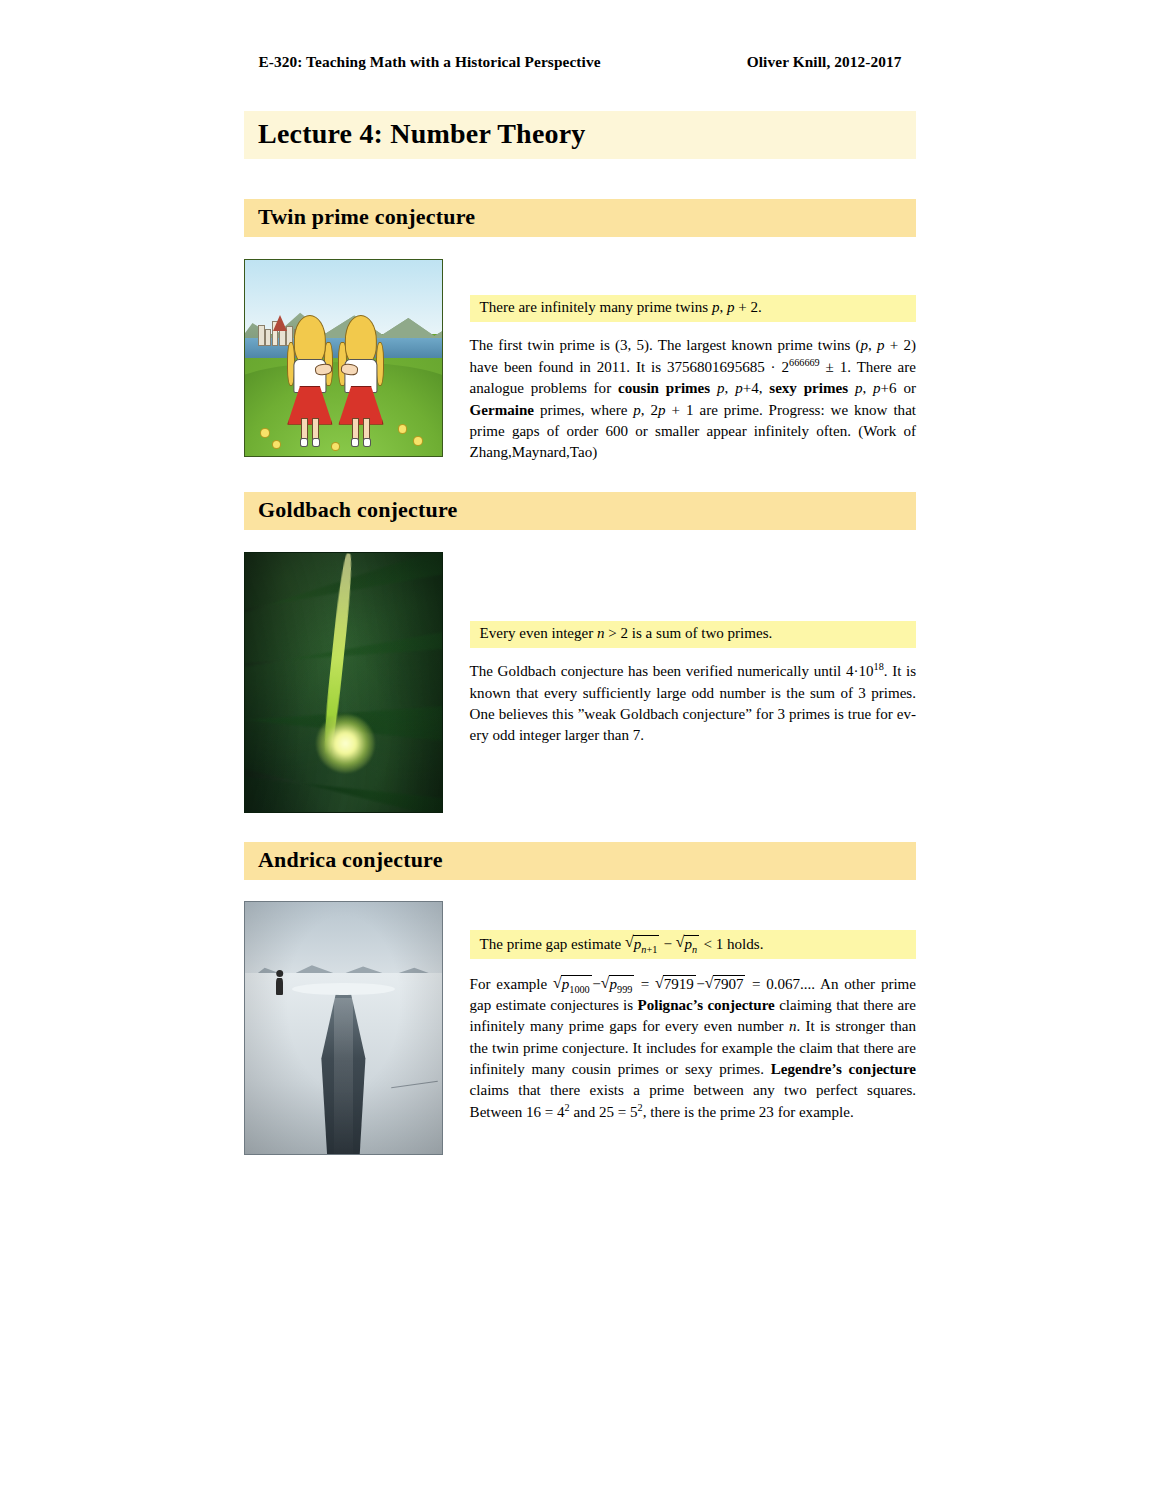E-320: Teaching Math with a Historical Perspective
Oliver Knill, 2012-2017
Lecture 4: Number Theory
Twin prime conjecture
There are infinitely many prime twins p, p + 2.
The first twin prime is (3, 5). The largest known prime twins (p, p + 2) have been found in 2011. It is 3756801695685 · 2666669 ± 1. There are analogue problems for cousin primes p, p+4, sexy primes p, p+6 or Germaine primes, where p, 2p + 1 are prime. Progress: we know that prime gaps of order 600 or smaller appear infinitely often. (Work of Zhang,Maynard,Tao)
Goldbach conjecture
Every even integer n > 2 is a sum of two primes.
The Goldbach conjecture has been verified numerically until 4·1018. It is known that every sufficiently large odd number is the sum of 3 primes. One believes this ”weak Goldbach conjecture” for 3 primes is true for every odd integer larger than 7.
Andrica conjecture
The prime gap estimate pn+1 − pn < 1 holds.
For example p1000−p999 = 7919−7907 = 0.067.... An other prime gap estimate conjectures is Polignac’s conjecture claiming that there are infinitely many prime gaps for every even number n. It is stronger than the twin prime conjecture. It includes for example the claim that there are infinitely many cousin primes or sexy primes. Legendre’s conjecture claims that there exists a prime between any two perfect squares. Between 16 = 42 and 25 = 52, there is the prime 23 for example.